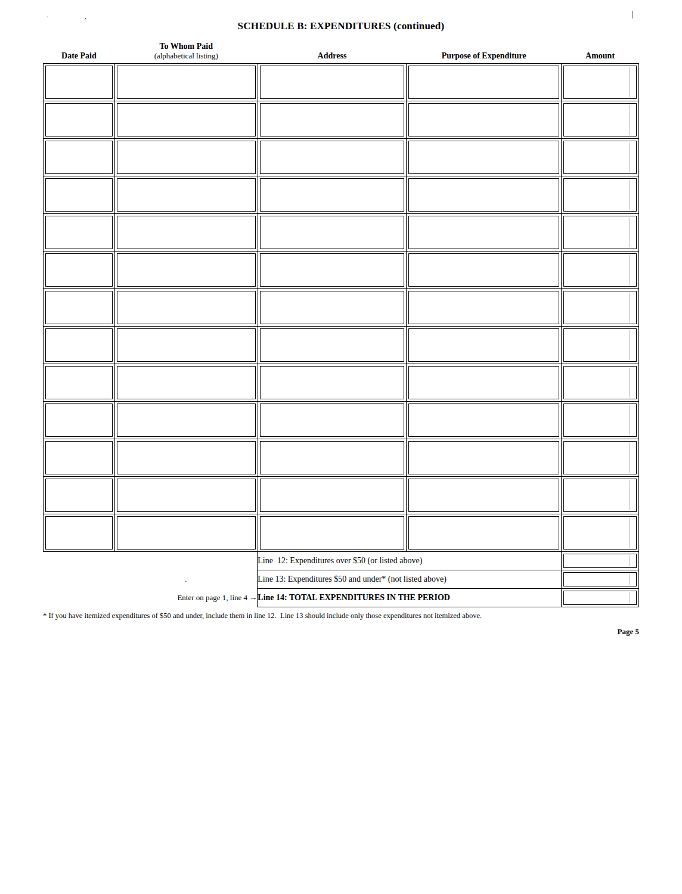. , |
SCHEDULE B: EXPENDITURES (continued)
| Date Paid | To Whom Paid (alphabetical listing) | Address | Purpose of Expenditure | Amount |
| --- | --- | --- | --- | --- |
| | | Line 12: Expenditures over $50 (or listed above) | |
| | . | Line 13: Expenditures $50 and under* (not listed above) | |
| | Enter on page 1, line 4 → | Line 14: TOTAL EXPENDITURES IN THE PERIOD | |
* If you have itemized expenditures of $50 and under, include them in line 12. Line 13 should include only those expenditures not itemized above.
Page 5